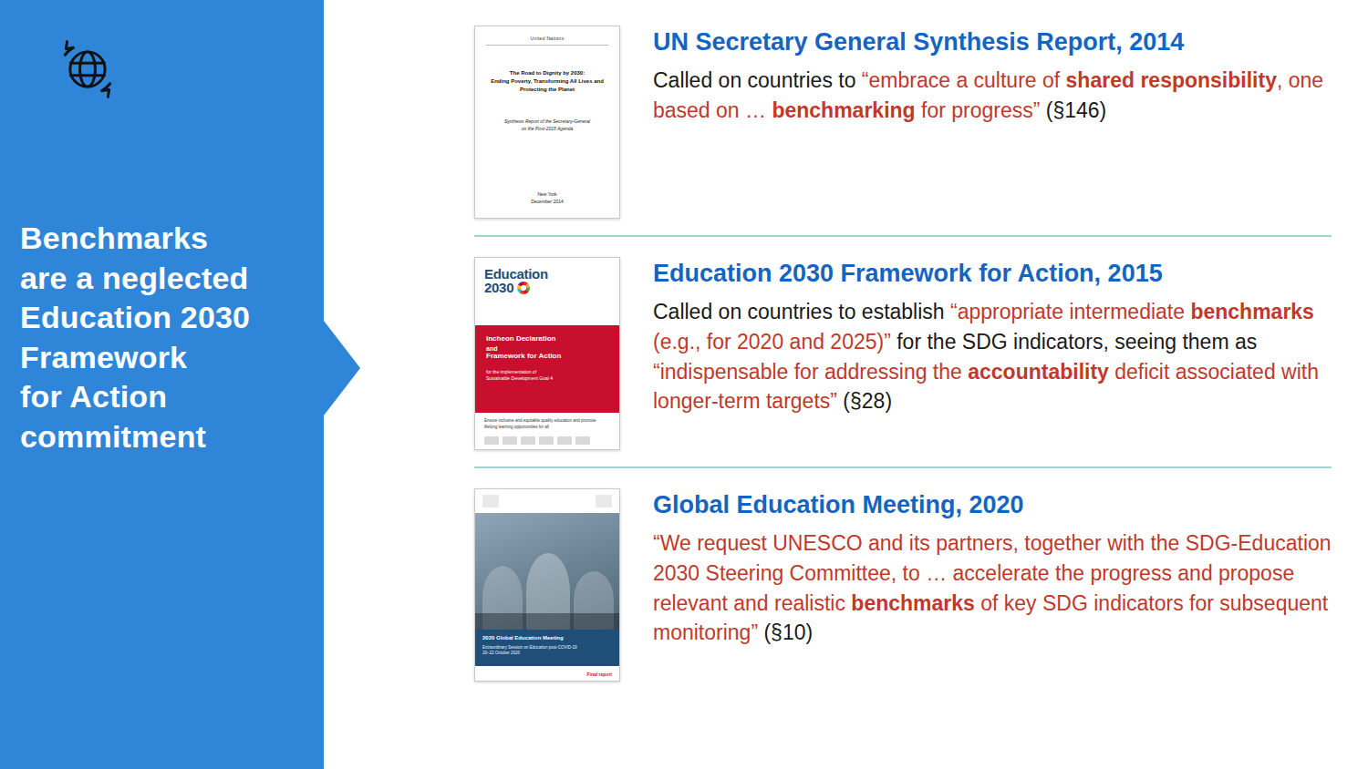Benchmarks
are a neglected
Education 2030
Framework
for Action
commitment
United Nations
The Road to Dignity by 2030:
Ending Poverty, Transforming All Lives and Protecting the Planet
Synthesis Report of the Secretary-General
on the Post-2015 Agenda
New York
December 2014
UN Secretary General Synthesis Report, 2014
Called on countries to “embrace a culture of shared responsibility, one based on … benchmarking for progress” (§146)
Education
2030
Incheon Declaration
and
Framework for Action
for the implementation of
Sustainable Development Goal 4
Ensure inclusive and equitable quality education and promote lifelong learning opportunities for all
Education 2030 Framework for Action, 2015
Called on countries to establish “appropriate intermediate benchmarks (e.g., for 2020 and 2025)” for the SDG indicators, seeing them as “indispensable for addressing the accountability deficit associated with longer-term targets” (§28)
2020 Global Education Meeting
Extraordinary Session on Education post-COVID-19
20–22 October 2020
Final report
Global Education Meeting, 2020
“We request UNESCO and its partners, together with the SDG-Education 2030 Steering Committee, to … accelerate the progress and propose relevant and realistic benchmarks of key SDG indicators for subsequent monitoring” (§10)